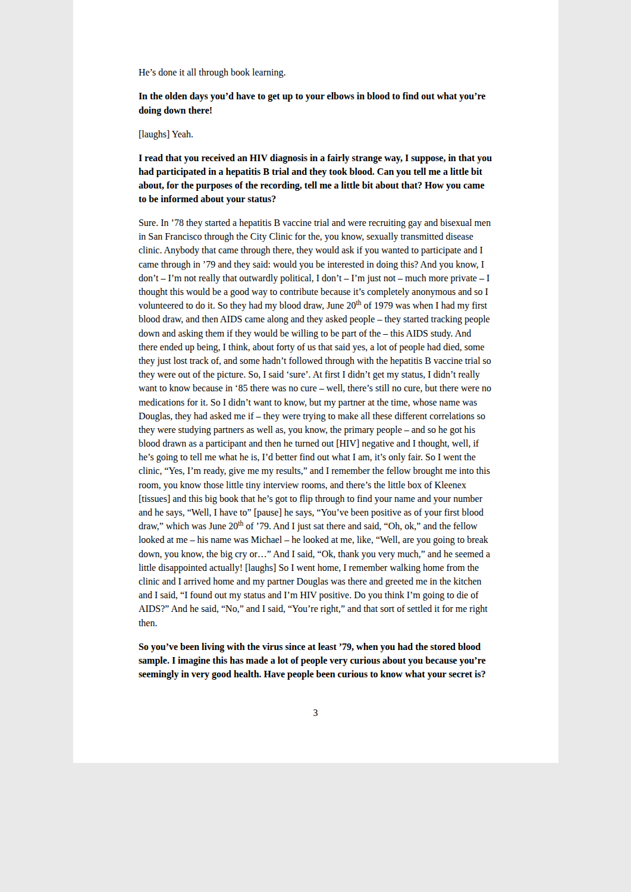He’s done it all through book learning.
In the olden days you’d have to get up to your elbows in blood to find out what you’re doing down there!
[laughs] Yeah.
I read that you received an HIV diagnosis in a fairly strange way, I suppose, in that you had participated in a hepatitis B trial and they took blood. Can you tell me a little bit about, for the purposes of the recording, tell me a little bit about that? How you came to be informed about your status?
Sure. In ’78 they started a hepatitis B vaccine trial and were recruiting gay and bisexual men in San Francisco through the City Clinic for the, you know, sexually transmitted disease clinic. Anybody that came through there, they would ask if you wanted to participate and I came through in ’79 and they said: would you be interested in doing this? And you know, I don’t – I’m not really that outwardly political, I don’t – I’m just not – much more private – I thought this would be a good way to contribute because it’s completely anonymous and so I volunteered to do it. So they had my blood draw, June 20th of 1979 was when I had my first blood draw, and then AIDS came along and they asked people – they started tracking people down and asking them if they would be willing to be part of the – this AIDS study. And there ended up being, I think, about forty of us that said yes, a lot of people had died, some they just lost track of, and some hadn’t followed through with the hepatitis B vaccine trial so they were out of the picture. So, I said ‘sure’. At first I didn’t get my status, I didn’t really want to know because in ‘85 there was no cure – well, there’s still no cure, but there were no medications for it. So I didn’t want to know, but my partner at the time, whose name was Douglas, they had asked me if – they were trying to make all these different correlations so they were studying partners as well as, you know, the primary people – and so he got his blood drawn as a participant and then he turned out [HIV] negative and I thought, well, if he’s going to tell me what he is, I’d better find out what I am, it’s only fair. So I went the clinic, “Yes, I’m ready, give me my results,” and I remember the fellow brought me into this room, you know those little tiny interview rooms, and there’s the little box of Kleenex [tissues] and this big book that he’s got to flip through to find your name and your number and he says, “Well, I have to” [pause] he says, “You’ve been positive as of your first blood draw,” which was June 20th of ’79. And I just sat there and said, “Oh, ok,” and the fellow looked at me – his name was Michael – he looked at me, like, “Well, are you going to break down, you know, the big cry or…” And I said, “Ok, thank you very much,” and he seemed a little disappointed actually! [laughs] So I went home, I remember walking home from the clinic and I arrived home and my partner Douglas was there and greeted me in the kitchen and I said, “I found out my status and I’m HIV positive. Do you think I’m going to die of AIDS?” And he said, “No,” and I said, “You’re right,” and that sort of settled it for me right then.
So you’ve been living with the virus since at least ’79, when you had the stored blood sample. I imagine this has made a lot of people very curious about you because you’re seemingly in very good health. Have people been curious to know what your secret is?
3